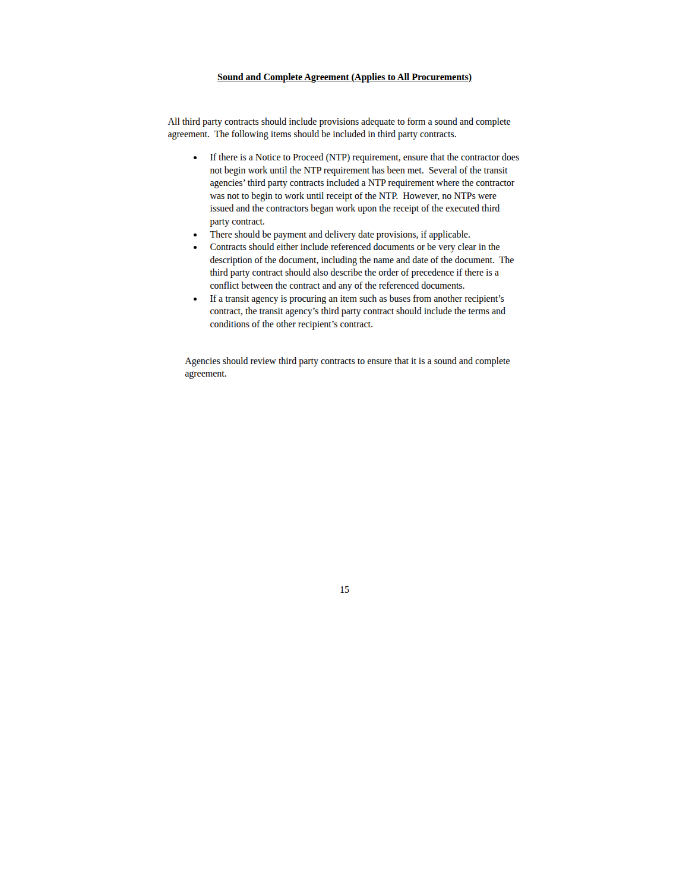Sound and Complete Agreement (Applies to All Procurements)
All third party contracts should include provisions adequate to form a sound and complete agreement. The following items should be included in third party contracts.
If there is a Notice to Proceed (NTP) requirement, ensure that the contractor does not begin work until the NTP requirement has been met. Several of the transit agencies’ third party contracts included a NTP requirement where the contractor was not to begin to work until receipt of the NTP. However, no NTPs were issued and the contractors began work upon the receipt of the executed third party contract.
There should be payment and delivery date provisions, if applicable.
Contracts should either include referenced documents or be very clear in the description of the document, including the name and date of the document. The third party contract should also describe the order of precedence if there is a conflict between the contract and any of the referenced documents.
If a transit agency is procuring an item such as buses from another recipient’s contract, the transit agency’s third party contract should include the terms and conditions of the other recipient’s contract.
Agencies should review third party contracts to ensure that it is a sound and complete agreement.
15